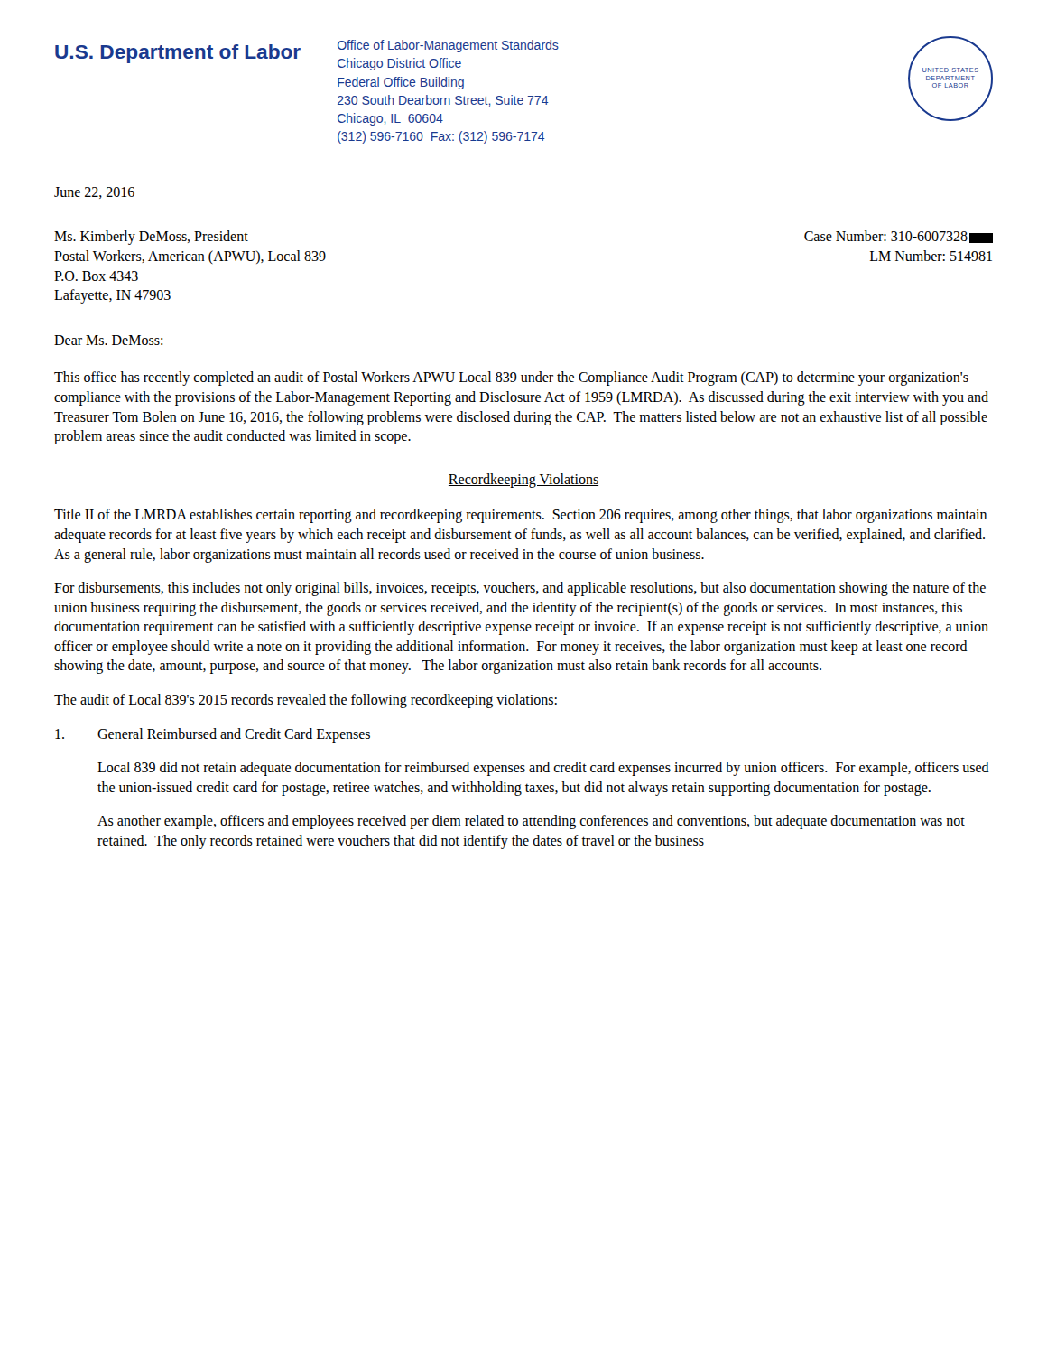U.S. Department of Labor
Office of Labor-Management Standards
Chicago District Office
Federal Office Building
230 South Dearborn Street, Suite 774
Chicago, IL 60604
(312) 596-7160 Fax: (312) 596-7174
UNITED STATES
DEPARTMENT
OF LABOR
June 22, 2016
Ms. Kimberly DeMoss, President
Postal Workers, American (APWU), Local 839
P.O. Box 4343
Lafayette, IN 47903
Case Number: 310-6007328
LM Number: 514981
Dear Ms. DeMoss:
This office has recently completed an audit of Postal Workers APWU Local 839 under the Compliance Audit Program (CAP) to determine your organization's compliance with the provisions of the Labor-Management Reporting and Disclosure Act of 1959 (LMRDA). As discussed during the exit interview with you and Treasurer Tom Bolen on June 16, 2016, the following problems were disclosed during the CAP. The matters listed below are not an exhaustive list of all possible problem areas since the audit conducted was limited in scope.
Recordkeeping Violations
Title II of the LMRDA establishes certain reporting and recordkeeping requirements. Section 206 requires, among other things, that labor organizations maintain adequate records for at least five years by which each receipt and disbursement of funds, as well as all account balances, can be verified, explained, and clarified. As a general rule, labor organizations must maintain all records used or received in the course of union business.
For disbursements, this includes not only original bills, invoices, receipts, vouchers, and applicable resolutions, but also documentation showing the nature of the union business requiring the disbursement, the goods or services received, and the identity of the recipient(s) of the goods or services. In most instances, this documentation requirement can be satisfied with a sufficiently descriptive expense receipt or invoice. If an expense receipt is not sufficiently descriptive, a union officer or employee should write a note on it providing the additional information. For money it receives, the labor organization must keep at least one record showing the date, amount, purpose, and source of that money. The labor organization must also retain bank records for all accounts.
The audit of Local 839's 2015 records revealed the following recordkeeping violations:
1.
General Reimbursed and Credit Card Expenses
Local 839 did not retain adequate documentation for reimbursed expenses and credit card expenses incurred by union officers. For example, officers used the union-issued credit card for postage, retiree watches, and withholding taxes, but did not always retain supporting documentation for postage.
As another example, officers and employees received per diem related to attending conferences and conventions, but adequate documentation was not retained. The only records retained were vouchers that did not identify the dates of travel or the business